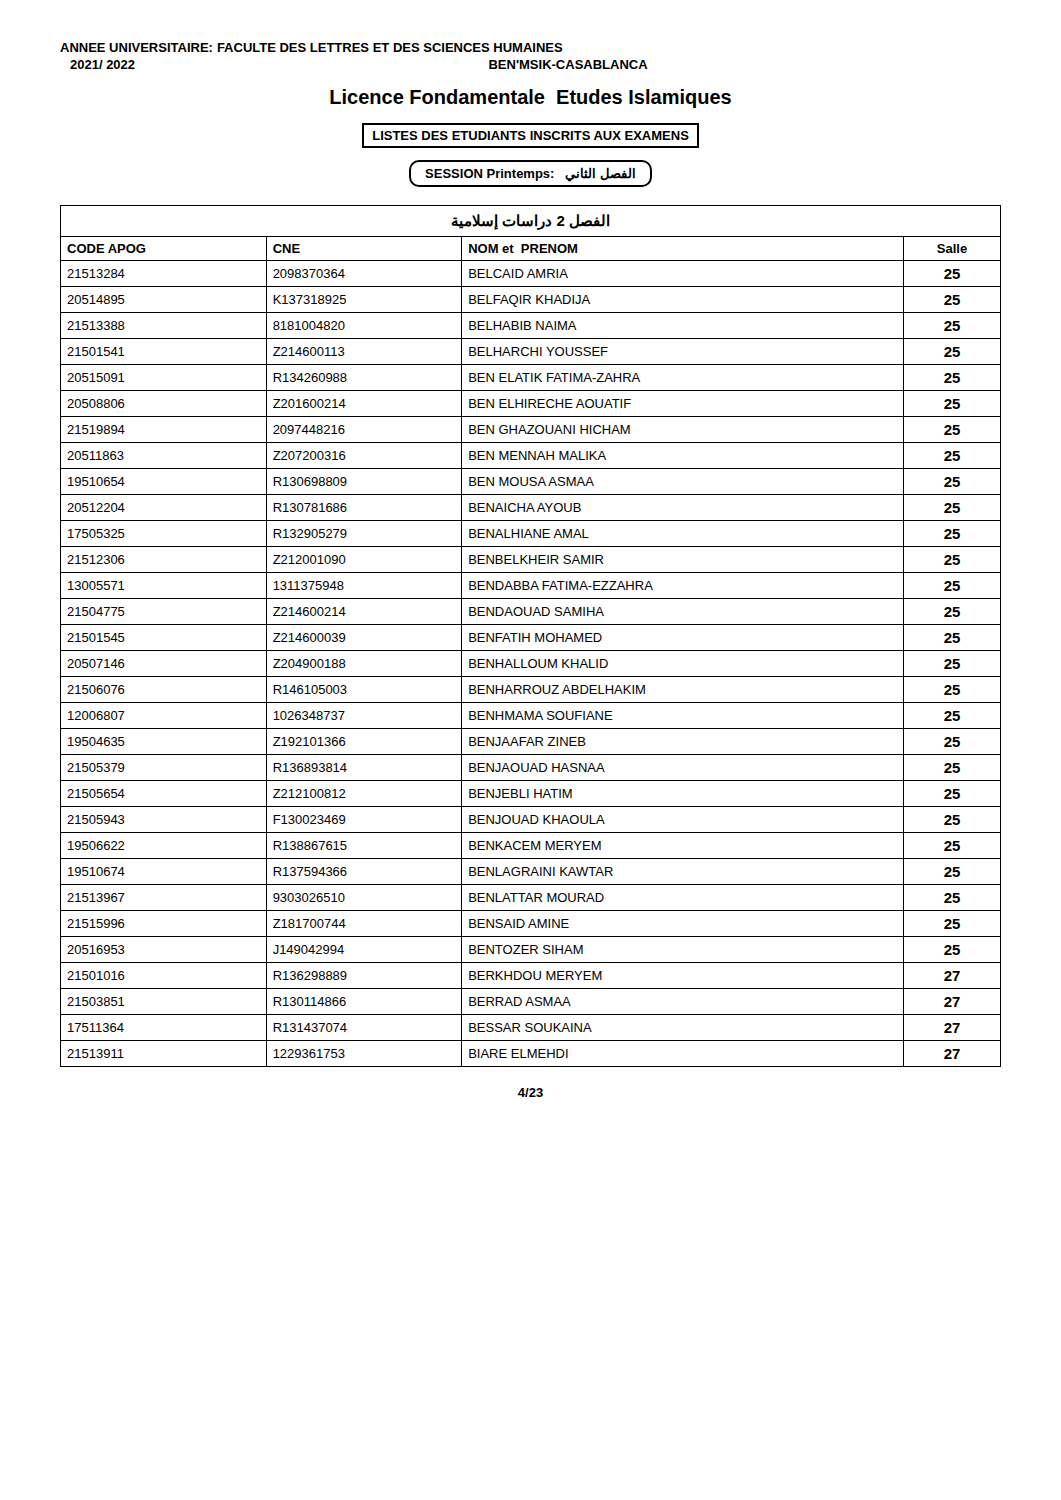ANNEE UNIVERSITAIRE: FACULTE DES LETTRES ET DES SCIENCES HUMAINES
2021/ 2022 BEN'MSIK-CASABLANCA
Licence Fondamentale Etudes Islamiques
LISTES DES ETUDIANTS INSCRITS AUX EXAMENS
SESSION Printemps: الفصل الثاني
| الفصل 2 دراسات إسلامية |
| CODE APOG | CNE | NOM et PRENOM | Salle |
| 21513284 | 2098370364 | BELCAID AMRIA | 25 |
| 20514895 | K137318925 | BELFAQIR KHADIJA | 25 |
| 21513388 | 8181004820 | BELHABIB NAIMA | 25 |
| 21501541 | Z214600113 | BELHARCHI YOUSSEF | 25 |
| 20515091 | R134260988 | BEN ELATIK FATIMA-ZAHRA | 25 |
| 20508806 | Z201600214 | BEN ELHIRECHE AOUATIF | 25 |
| 21519894 | 2097448216 | BEN GHAZOUANI HICHAM | 25 |
| 20511863 | Z207200316 | BEN MENNAH MALIKA | 25 |
| 19510654 | R130698809 | BEN MOUSA ASMAA | 25 |
| 20512204 | R130781686 | BENAICHA AYOUB | 25 |
| 17505325 | R132905279 | BENALHIANE AMAL | 25 |
| 21512306 | Z212001090 | BENBELKHEIR SAMIR | 25 |
| 13005571 | 1311375948 | BENDABBA FATIMA-EZZAHRA | 25 |
| 21504775 | Z214600214 | BENDAOUAD SAMIHA | 25 |
| 21501545 | Z214600039 | BENFATIH MOHAMED | 25 |
| 20507146 | Z204900188 | BENHALLOUM KHALID | 25 |
| 21506076 | R146105003 | BENHARROUZ ABDELHAKIM | 25 |
| 12006807 | 1026348737 | BENHMAMA SOUFIANE | 25 |
| 19504635 | Z192101366 | BENJAAFAR ZINEB | 25 |
| 21505379 | R136893814 | BENJAOUAD HASNAA | 25 |
| 21505654 | Z212100812 | BENJEBLI HATIM | 25 |
| 21505943 | F130023469 | BENJOUAD KHAOULA | 25 |
| 19506622 | R138867615 | BENKACEM MERYEM | 25 |
| 19510674 | R137594366 | BENLAGRAINI KAWTAR | 25 |
| 21513967 | 9303026510 | BENLATTAR MOURAD | 25 |
| 21515996 | Z181700744 | BENSAID AMINE | 25 |
| 20516953 | J149042994 | BENTOZER SIHAM | 25 |
| 21501016 | R136298889 | BERKHDOU MERYEM | 27 |
| 21503851 | R130114866 | BERRAD ASMAA | 27 |
| 17511364 | R131437074 | BESSAR SOUKAINA | 27 |
| 21513911 | 1229361753 | BIARE ELMEHDI | 27 |
4/23